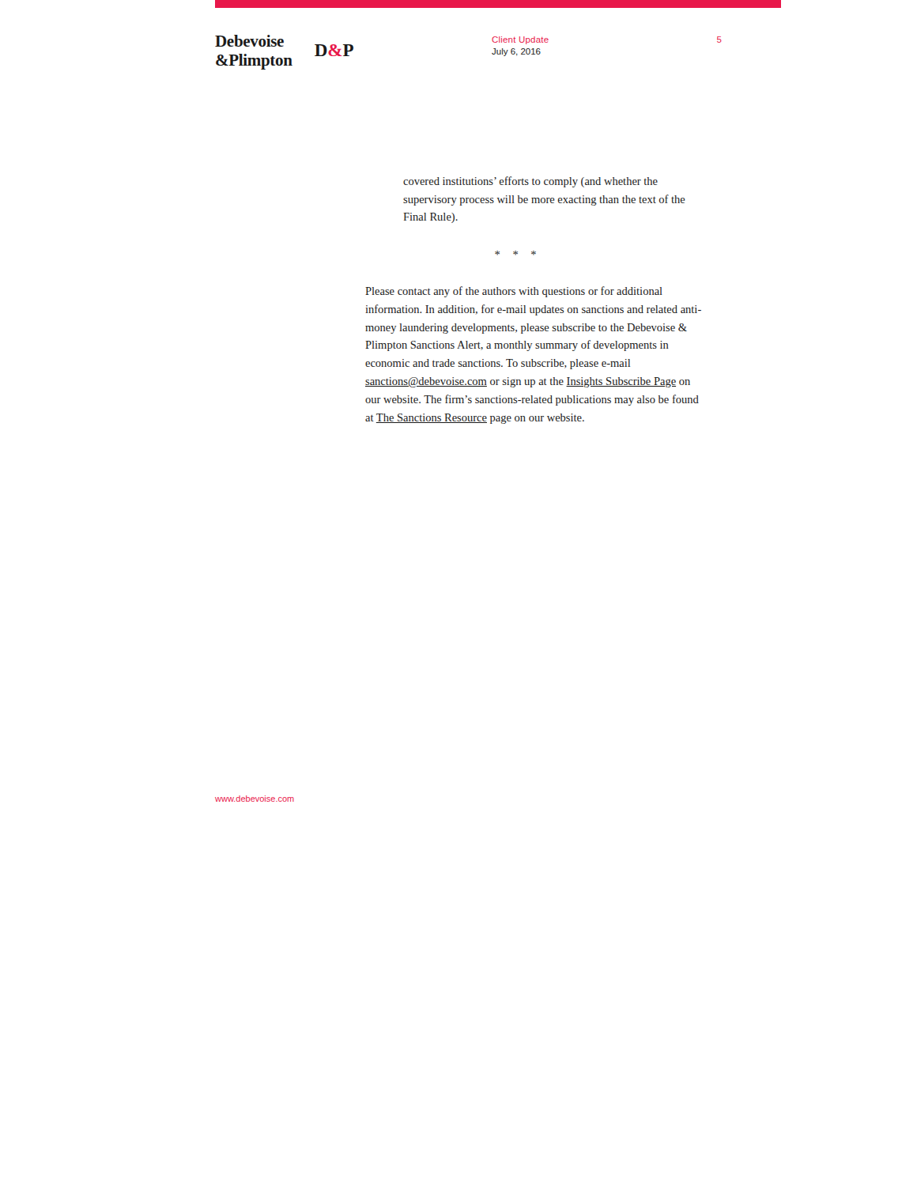Debevoise
&Plimpton
D&P
Client Update
July 6, 2016
5
covered institutions’ efforts to comply (and whether the supervisory process will be more exacting than the text of the Final Rule).
* * *
Please contact any of the authors with questions or for additional information. In addition, for e-mail updates on sanctions and related anti-money laundering developments, please subscribe to the Debevoise & Plimpton Sanctions Alert, a monthly summary of developments in economic and trade sanctions. To subscribe, please e-mail sanctions@debevoise.com or sign up at the Insights Subscribe Page on our website. The firm’s sanctions-related publications may also be found at The Sanctions Resource page on our website.
www.debevoise.com